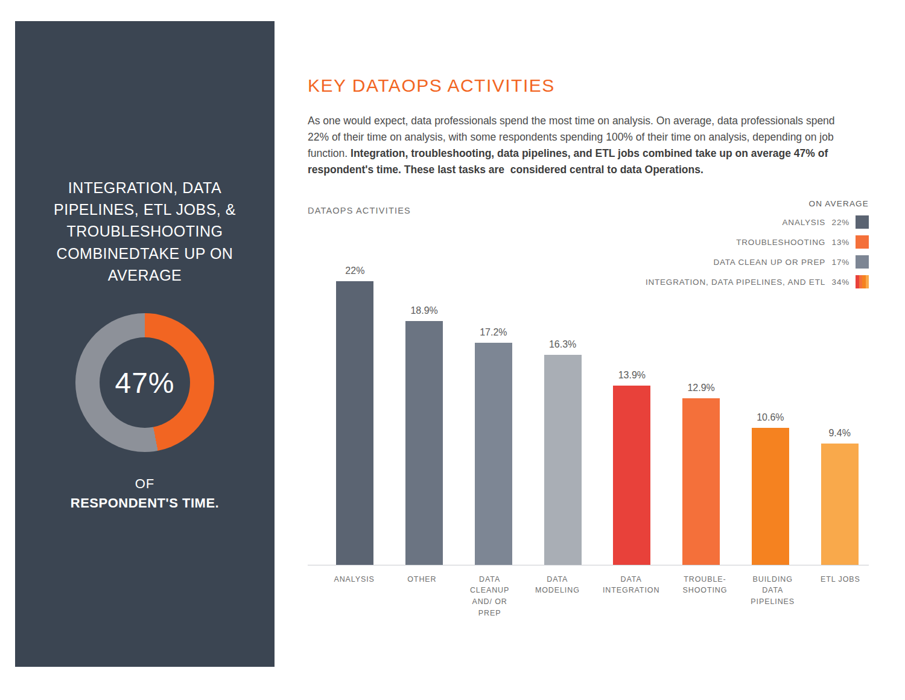Integration, data pipelines, ETL jobs, & troubleshooting combinedtake up on average
47%
of
Respondent's time.
Key DataOps Activities
As one would expect, data professionals spend the most time on analysis. On average, data professionals spend 22% of their time on analysis, with some respondents spending 100% of their time on analysis, depending on job function. Integration, troubleshooting, data pipelines, and ETL jobs combined take up on average 47% of respondent's time. These last tasks are considered central to data Operations.
DataOps Activities
On Average
Analysis 22%
Troubleshooting 13%
Data Clean Up or Prep 17%
Integration, Data Pipelines, and ETL 34%
22%
18.9%
17.2%
16.3%
13.9%
12.9%
10.6%
9.4%
Analysis
Other
Data
Cleanup
and/ or
Prep
Data
Modeling
Data
Integration
Trouble-
shooting
Building
Data
Pipelines
ETL Jobs